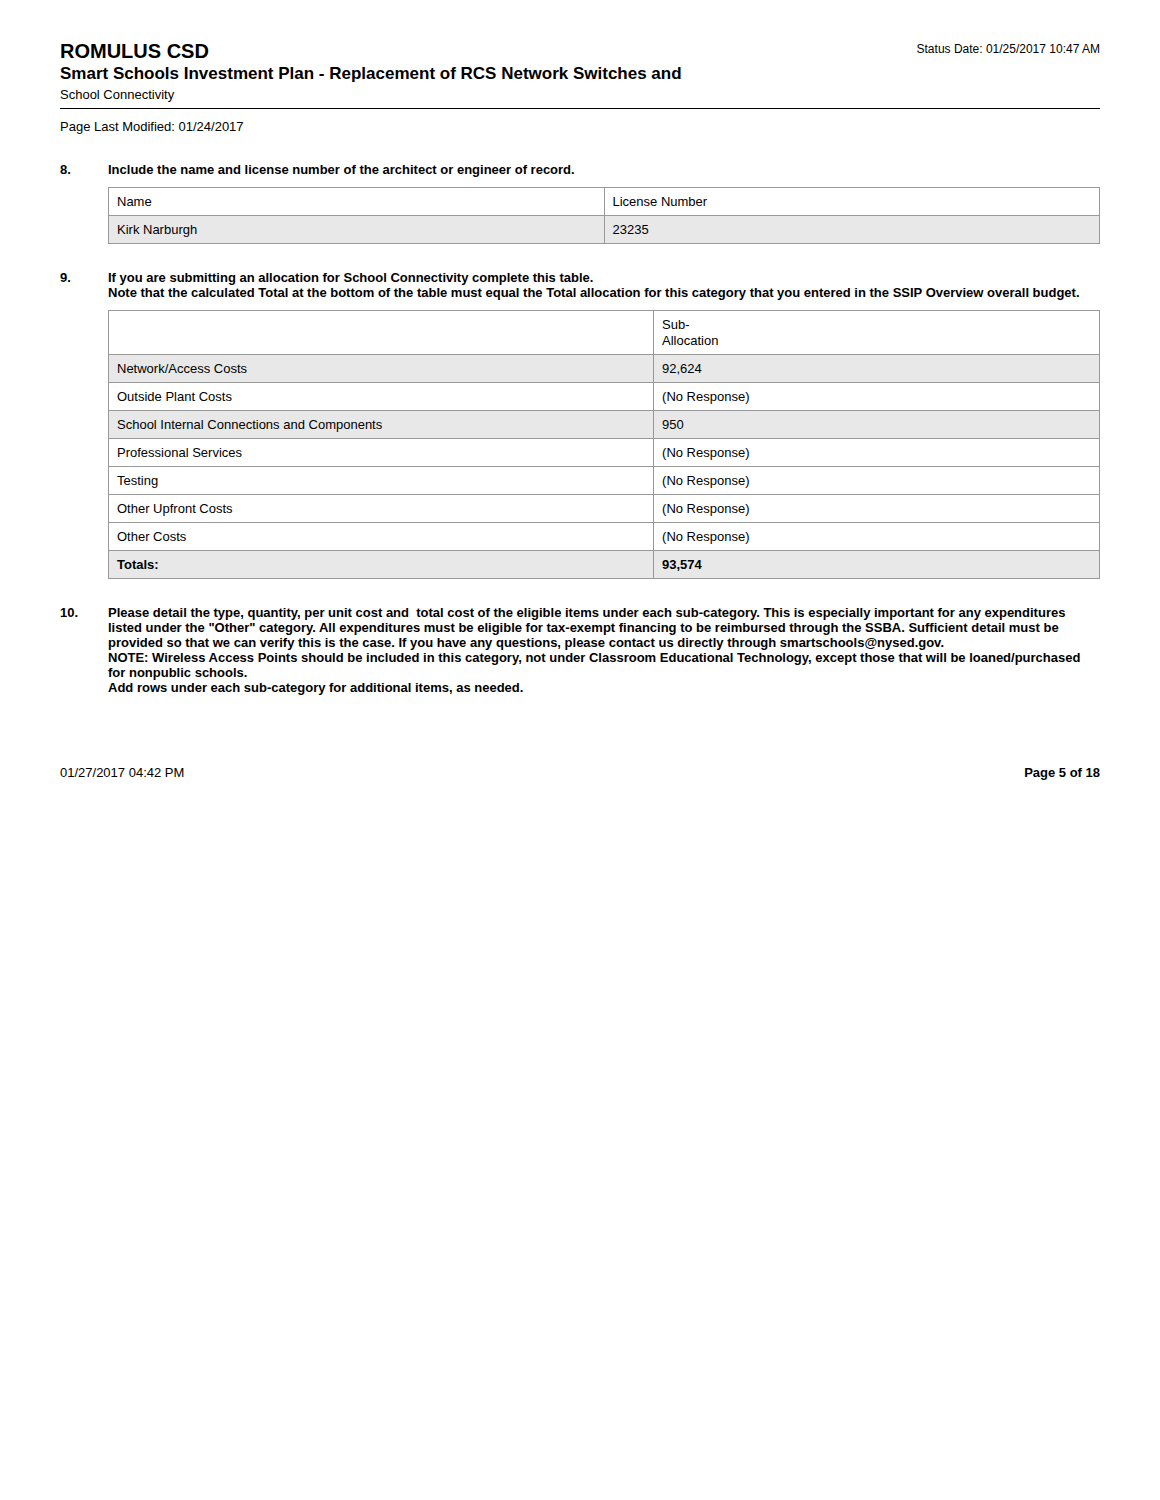ROMULUS CSD
Status Date: 01/25/2017 10:47 AM
Smart Schools Investment Plan - Replacement of RCS Network Switches and
School Connectivity
Page Last Modified: 01/24/2017
8.
Include the name and license number of the architect or engineer of record.
| Name | License Number |
| --- | --- |
| Kirk Narburgh | 23235 |
9.
If you are submitting an allocation for School Connectivity complete this table.
Note that the calculated Total at the bottom of the table must equal the Total allocation for this category that you entered in the SSIP Overview overall budget.
| | Sub- Allocation |
| --- | --- |
| Network/Access Costs | 92,624 |
| Outside Plant Costs | (No Response) |
| School Internal Connections and Components | 950 |
| Professional Services | (No Response) |
| Testing | (No Response) |
| Other Upfront Costs | (No Response) |
| Other Costs | (No Response) |
| Totals: | 93,574 |
10.
Please detail the type, quantity, per unit cost and total cost of the eligible items under each sub-category. This is especially important for any expenditures listed under the "Other" category. All expenditures must be eligible for tax-exempt financing to be reimbursed through the SSBA. Sufficient detail must be provided so that we can verify this is the case. If you have any questions, please contact us directly through smartschools@nysed.gov.
NOTE: Wireless Access Points should be included in this category, not under Classroom Educational Technology, except those that will be loaned/purchased for nonpublic schools.
Add rows under each sub-category for additional items, as needed.
01/27/2017 04:42 PM
Page 5 of 18